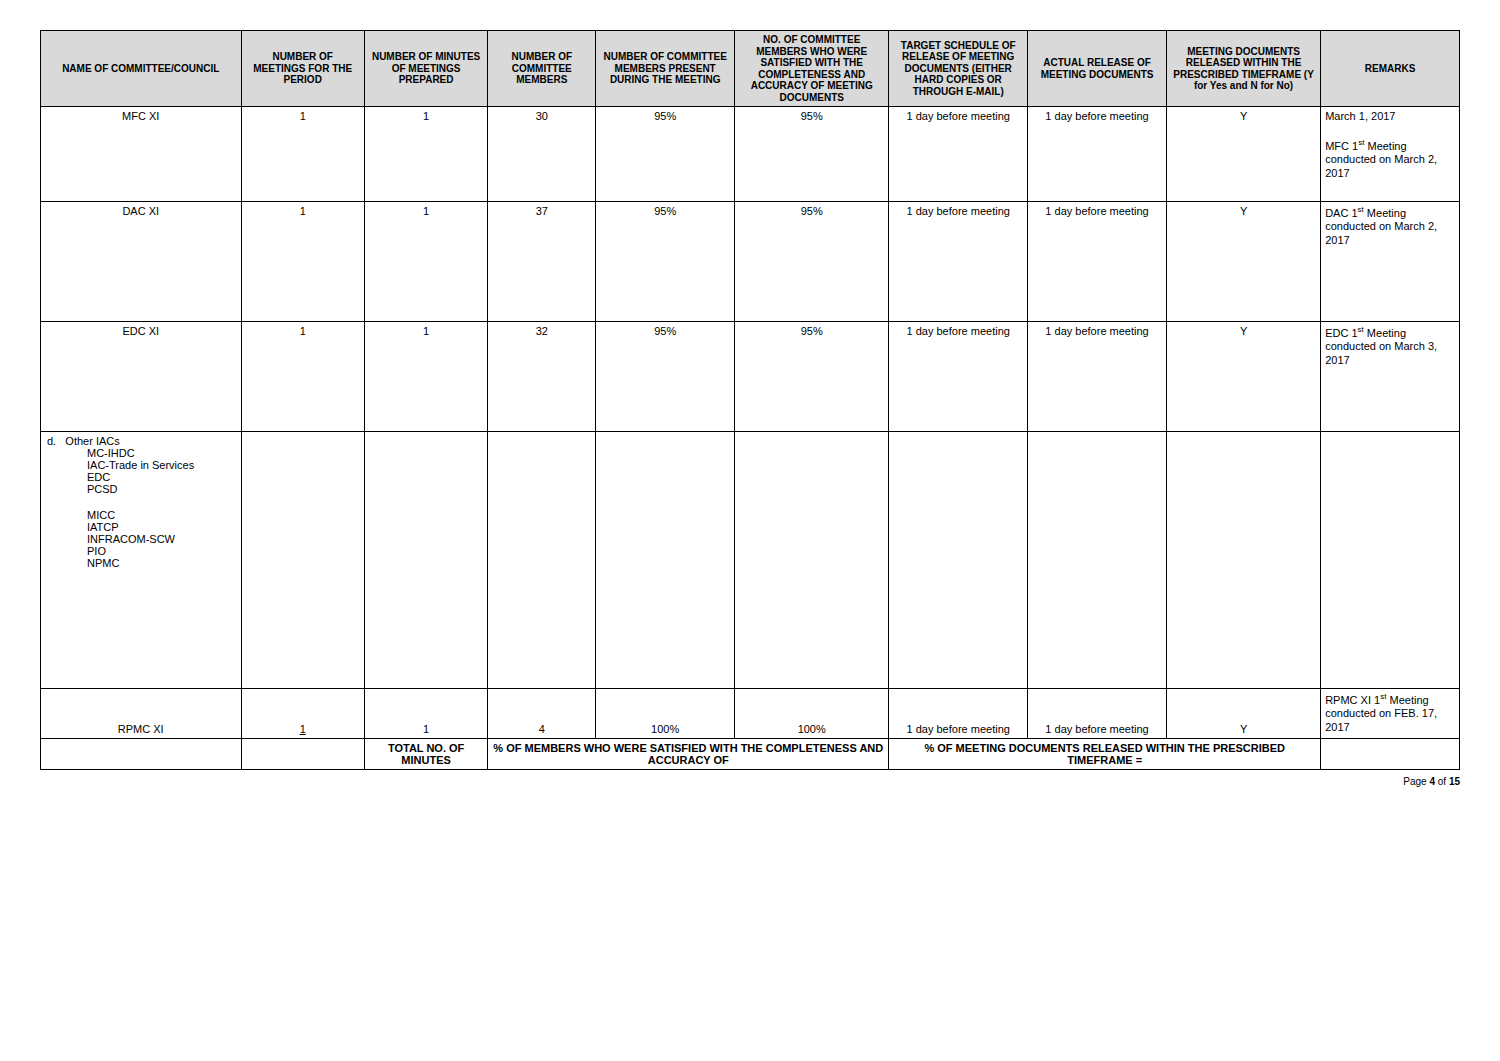| NAME OF COMMITTEE/COUNCIL | NUMBER OF MEETINGS FOR THE PERIOD | NUMBER OF MINUTES OF MEETINGS PREPARED | NUMBER OF COMMITTEE MEMBERS | NUMBER OF COMMITTEE MEMBERS PRESENT DURING THE MEETING | NO. OF COMMITTEE MEMBERS WHO WERE SATISFIED WITH THE COMPLETENESS AND ACCURACY OF MEETING DOCUMENTS | TARGET SCHEDULE OF RELEASE OF MEETING DOCUMENTS (EITHER HARD COPIES OR THROUGH E-MAIL) | ACTUAL RELEASE OF MEETING DOCUMENTS | MEETING DOCUMENTS RELEASED WITHIN THE PRESCRIBED TIMEFRAME (Y for Yes and N for No) | REMARKS |
| --- | --- | --- | --- | --- | --- | --- | --- | --- | --- |
| MFC XI | 1 | 1 | 30 | 95% | 95% | 1 day before meeting | 1 day before meeting | Y | March 1, 2017 MFC 1 st Meeting conducted on March 2, 2017 |
| DAC XI | 1 | 1 | 37 | 95% | 95% | 1 day before meeting | 1 day before meeting | Y | DAC 1 st Meeting conducted on March 2, 2017 |
| EDC XI | 1 | 1 | 32 | 95% | 95% | 1 day before meeting | 1 day before meeting | Y | EDC 1 st Meeting conducted on March 3, 2017 |
| d. Other IACs MC-IHDC IAC-Trade in Services EDC PCSD MICC IATCP INFRACOM-SCW PIO NPMC | | | | | | | | | |
| RPMC XI | 1 | 1 | 4 | 100% | 100% | 1 day before meeting | 1 day before meeting | Y | RPMC XI 1 st Meeting conducted on FEB. 17, 2017 |
| | | TOTAL NO. OF MINUTES | % OF MEMBERS WHO WERE SATISFIED WITH THE COMPLETENESS AND ACCURACY OF | % OF MEETING DOCUMENTS RELEASED WITHIN THE PRESCRIBED TIMEFRAME = | |
Page 4 of 15